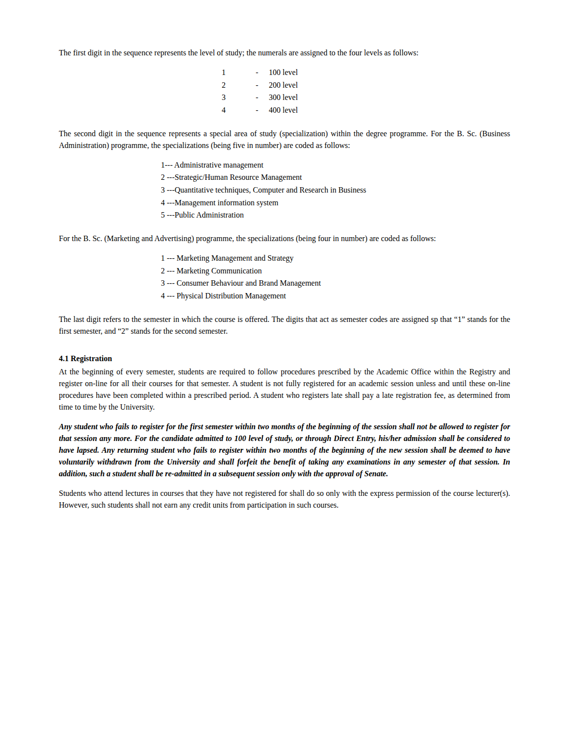The first digit in the sequence represents the level of study; the numerals are assigned to the four levels as follows:
1-100 level
2-200 level
3-300 level
4-400 level
The second digit in the sequence represents a special area of study (specialization) within the degree programme. For the B. Sc. (Business Administration) programme, the specializations (being five in number) are coded as follows:
1--- Administrative management
2 ---Strategic/Human Resource Management
3 ---Quantitative techniques, Computer and Research in Business
4 ---Management information system
5 ---Public Administration
For the B. Sc. (Marketing and Advertising) programme, the specializations (being four in number) are coded as follows:
1 --- Marketing Management and Strategy
2 --- Marketing Communication
3 --- Consumer Behaviour and Brand Management
4 --- Physical Distribution Management
The last digit refers to the semester in which the course is offered. The digits that act as semester codes are assigned sp that “1” stands for the first semester, and “2” stands for the second semester.
4.1 Registration
At the beginning of every semester, students are required to follow procedures prescribed by the Academic Office within the Registry and register on-line for all their courses for that semester. A student is not fully registered for an academic session unless and until these on-line procedures have been completed within a prescribed period. A student who registers late shall pay a late registration fee, as determined from time to time by the University.
Any student who fails to register for the first semester within two months of the beginning of the session shall not be allowed to register for that session any more. For the candidate admitted to 100 level of study, or through Direct Entry, his/her admission shall be considered to have lapsed. Any returning student who fails to register within two months of the beginning of the new session shall be deemed to have voluntarily withdrawn from the University and shall forfeit the benefit of taking any examinations in any semester of that session. In addition, such a student shall be re-admitted in a subsequent session only with the approval of Senate.
Students who attend lectures in courses that they have not registered for shall do so only with the express permission of the course lecturer(s). However, such students shall not earn any credit units from participation in such courses.